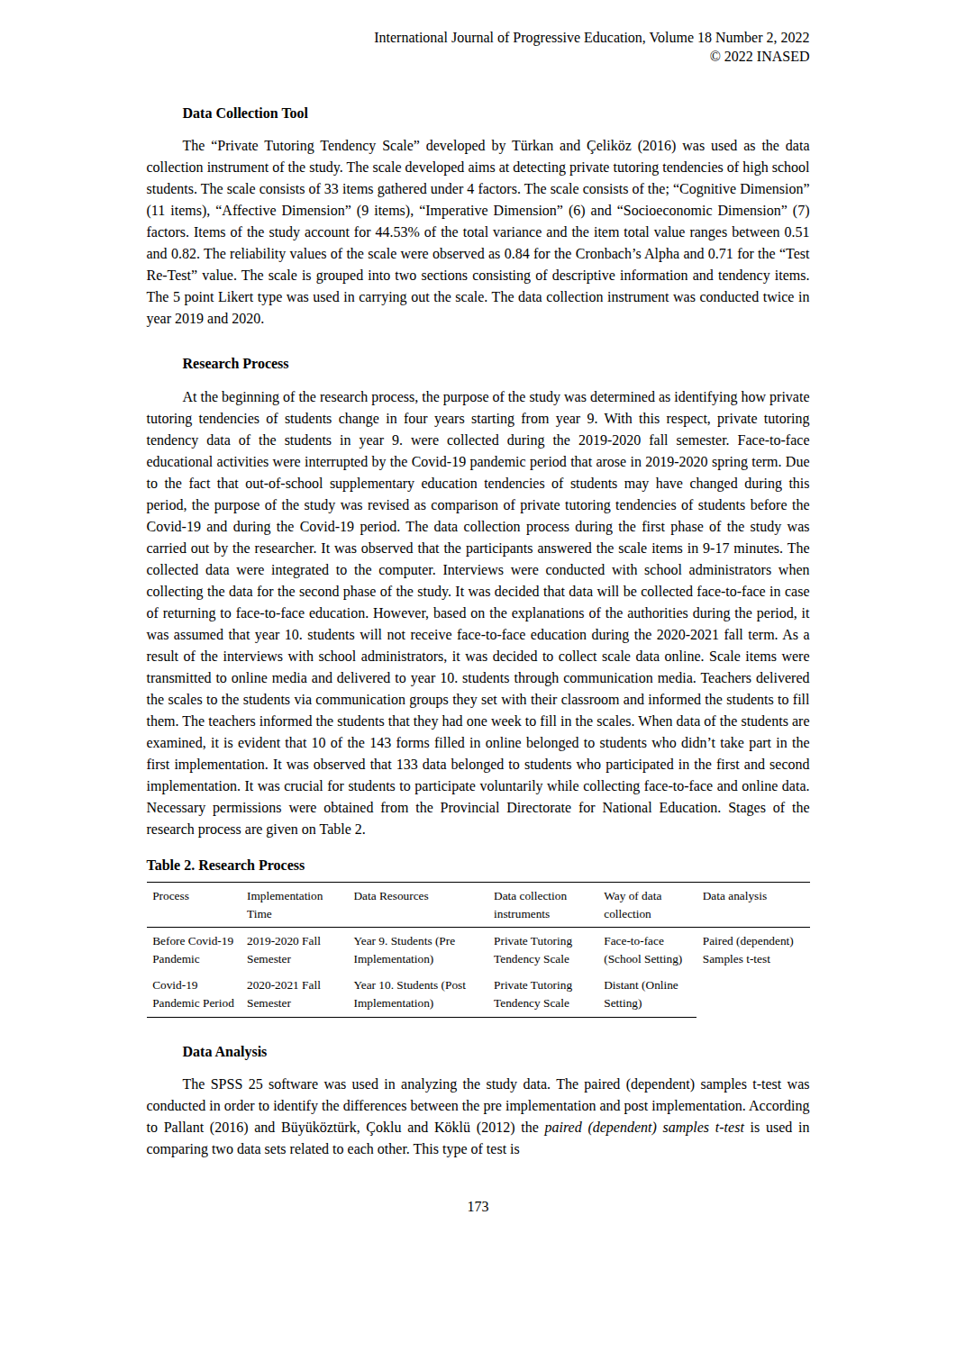International Journal of Progressive Education, Volume 18 Number 2, 2022
© 2022 INASED
Data Collection Tool
The “Private Tutoring Tendency Scale” developed by Türkan and Çeliköz (2016) was used as the data collection instrument of the study. The scale developed aims at detecting private tutoring tendencies of high school students. The scale consists of 33 items gathered under 4 factors. The scale consists of the; “Cognitive Dimension” (11 items), “Affective Dimension” (9 items), “Imperative Dimension” (6) and “Socioeconomic Dimension” (7) factors. Items of the study account for 44.53% of the total variance and the item total value ranges between 0.51 and 0.82. The reliability values of the scale were observed as 0.84 for the Cronbach’s Alpha and 0.71 for the “Test Re-Test” value. The scale is grouped into two sections consisting of descriptive information and tendency items. The 5 point Likert type was used in carrying out the scale. The data collection instrument was conducted twice in year 2019 and 2020.
Research Process
At the beginning of the research process, the purpose of the study was determined as identifying how private tutoring tendencies of students change in four years starting from year 9. With this respect, private tutoring tendency data of the students in year 9. were collected during the 2019-2020 fall semester. Face-to-face educational activities were interrupted by the Covid-19 pandemic period that arose in 2019-2020 spring term. Due to the fact that out-of-school supplementary education tendencies of students may have changed during this period, the purpose of the study was revised as comparison of private tutoring tendencies of students before the Covid-19 and during the Covid-19 period. The data collection process during the first phase of the study was carried out by the researcher. It was observed that the participants answered the scale items in 9-17 minutes. The collected data were integrated to the computer. Interviews were conducted with school administrators when collecting the data for the second phase of the study. It was decided that data will be collected face-to-face in case of returning to face-to-face education. However, based on the explanations of the authorities during the period, it was assumed that year 10. students will not receive face-to-face education during the 2020-2021 fall term. As a result of the interviews with school administrators, it was decided to collect scale data online. Scale items were transmitted to online media and delivered to year 10. students through communication media. Teachers delivered the scales to the students via communication groups they set with their classroom and informed the students to fill them. The teachers informed the students that they had one week to fill in the scales. When data of the students are examined, it is evident that 10 of the 143 forms filled in online belonged to students who didn’t take part in the first implementation. It was observed that 133 data belonged to students who participated in the first and second implementation. It was crucial for students to participate voluntarily while collecting face-to-face and online data. Necessary permissions were obtained from the Provincial Directorate for National Education. Stages of the research process are given on Table 2.
Table 2. Research Process
| Process | Implementation Time | Data Resources | Data collection instruments | Way of data collection | Data analysis |
| --- | --- | --- | --- | --- | --- |
| Before Covid-19 Pandemic | 2019-2020 Fall Semester | Year 9. Students (Pre Implementation) | Private Tutoring Tendency Scale | Face-to-face (School Setting) | Paired (dependent) Samples t-test |
| Covid-19 Pandemic Period | 2020-2021 Fall Semester | Year 10. Students (Post Implementation) | Private Tutoring Tendency Scale | Distant (Online Setting) |
Data Analysis
The SPSS 25 software was used in analyzing the study data. The paired (dependent) samples t-test was conducted in order to identify the differences between the pre implementation and post implementation. According to Pallant (2016) and Büyüköztürk, Çoklu and Köklü (2012) the paired (dependent) samples t-test is used in comparing two data sets related to each other. This type of test is
173